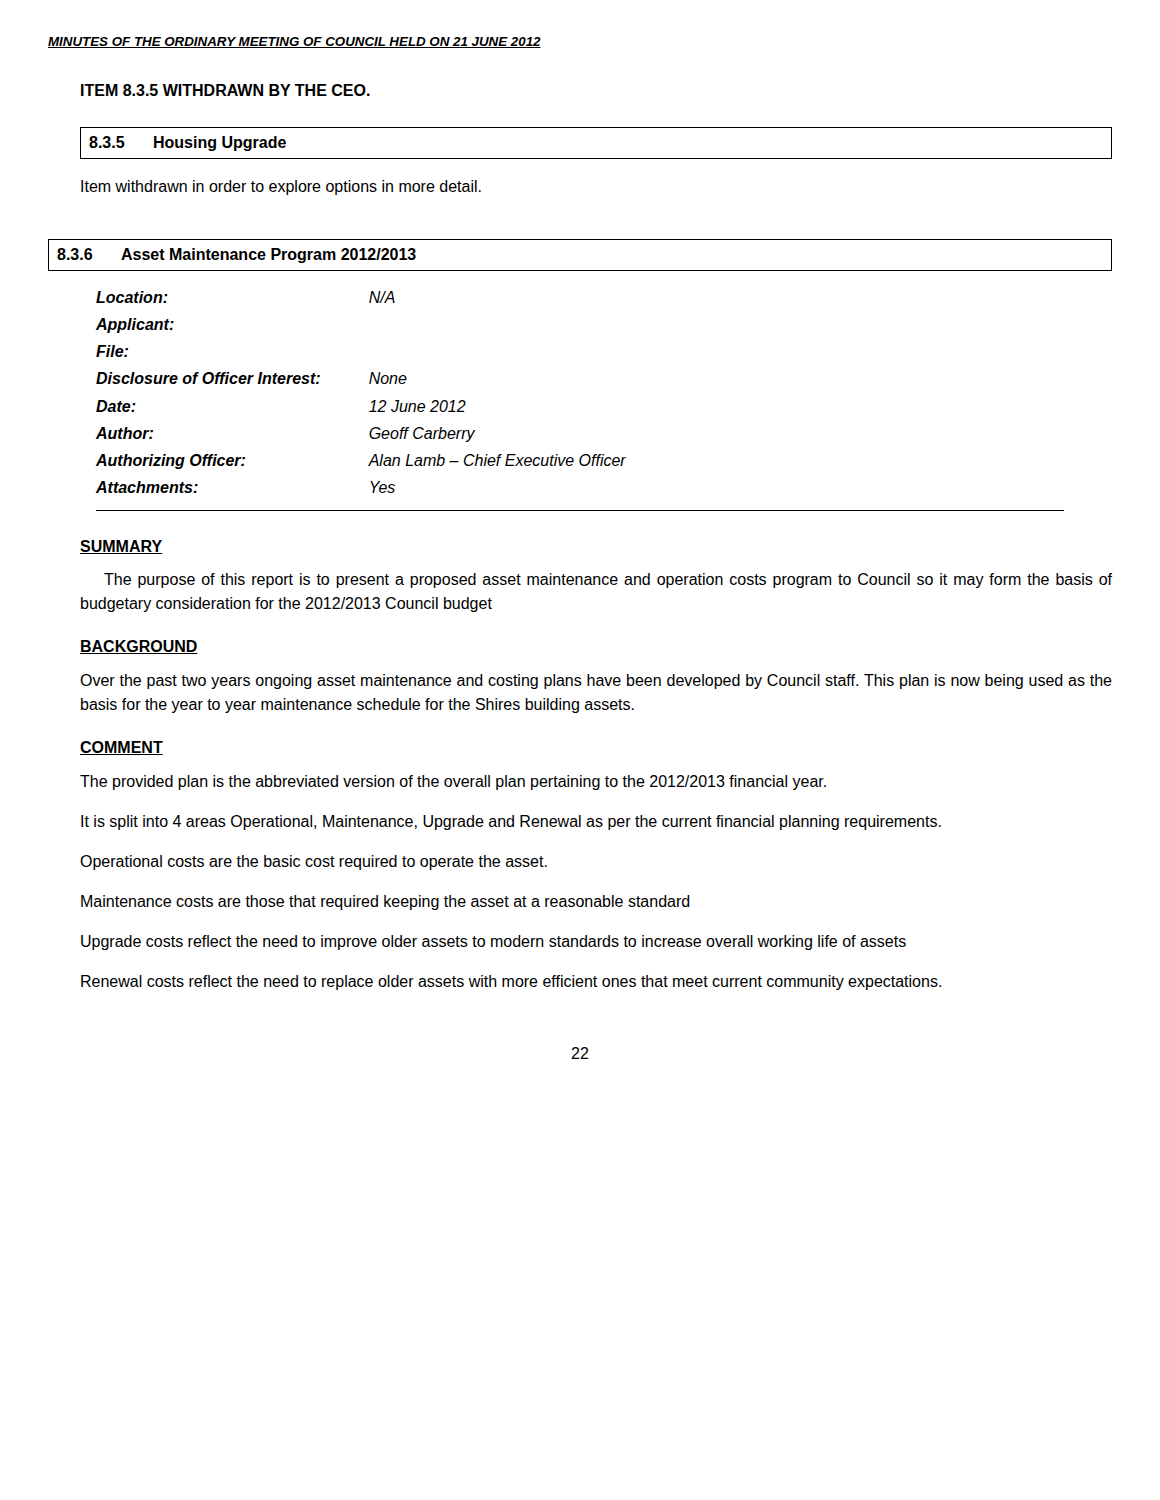MINUTES OF THE ORDINARY MEETING OF COUNCIL HELD ON 21 JUNE 2012
ITEM 8.3.5 WITHDRAWN BY THE CEO.
8.3.5 Housing Upgrade
Item withdrawn in order to explore options in more detail.
8.3.6 Asset Maintenance Program 2012/2013
| Location: | N/A |
| Applicant: | |
| File: | |
| Disclosure of Officer Interest: | None |
| Date: | 12 June 2012 |
| Author: | Geoff Carberry |
| Authorizing Officer: | Alan Lamb – Chief Executive Officer |
| Attachments: | Yes |
SUMMARY
The purpose of this report is to present a proposed asset maintenance and operation costs program to Council so it may form the basis of budgetary consideration for the 2012/2013 Council budget
BACKGROUND
Over the past two years ongoing asset maintenance and costing plans have been developed by Council staff. This plan is now being used as the basis for the year to year maintenance schedule for the Shires building assets.
COMMENT
The provided plan is the abbreviated version of the overall plan pertaining to the 2012/2013 financial year.
It is split into 4 areas Operational, Maintenance, Upgrade and Renewal as per the current financial planning requirements.
Operational costs are the basic cost required to operate the asset.
Maintenance costs are those that required keeping the asset at a reasonable standard
Upgrade costs reflect the need to improve older assets to modern standards to increase overall working life of assets
Renewal costs reflect the need to replace older assets with more efficient ones that meet current community expectations.
22